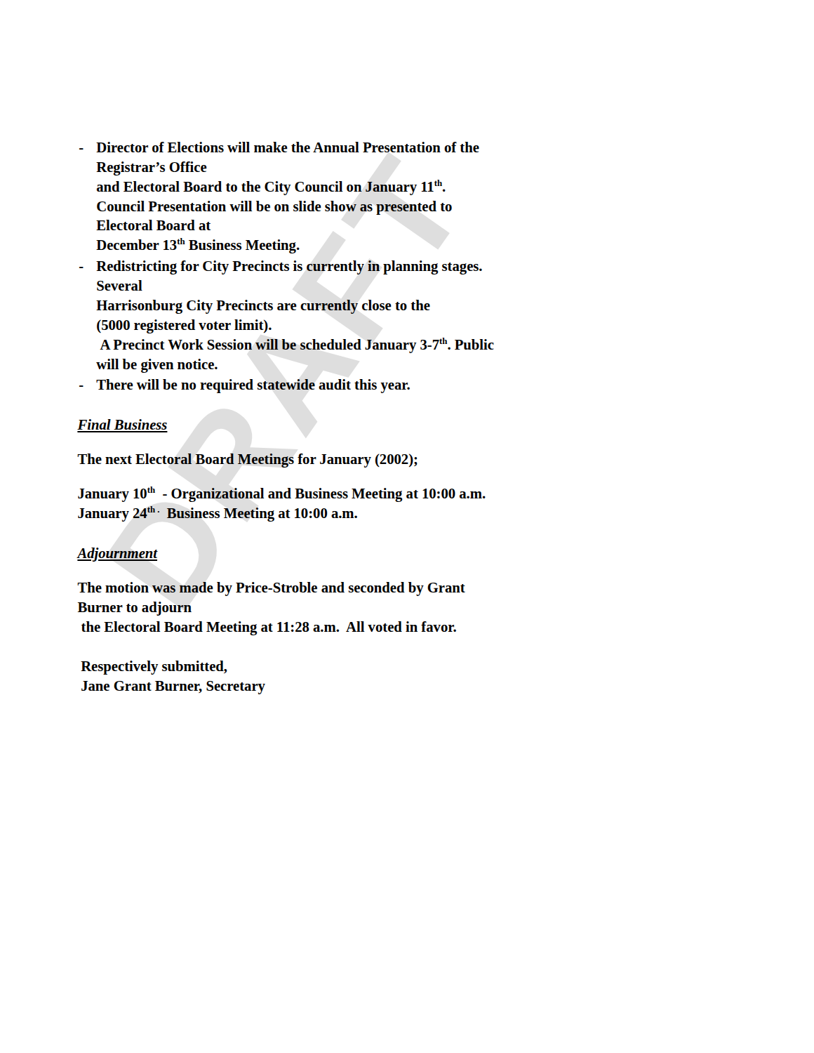DRAFT
Director of Elections will make the Annual Presentation of the Registrar’s Office and Electoral Board to the City Council on January 11th. Council Presentation will be on slide show as presented to Electoral Board at December 13th Business Meeting.
Redistricting for City Precincts is currently in planning stages. Several Harrisonburg City Precincts are currently close to the (5000 registered voter limit). A Precinct Work Session will be scheduled January 3-7th. Public will be given notice.
There will be no required statewide audit this year.
Final Business
The next Electoral Board Meetings for January (2002);
January 10th - Organizational and Business Meeting at 10:00 a.m.
January 24th . Business Meeting at 10:00 a.m.
Adjournment
The motion was made by Price-Stroble and seconded by Grant Burner to adjourn
the Electoral Board Meeting at 11:28 a.m. All voted in favor.
Respectively submitted,
Jane Grant Burner, Secretary